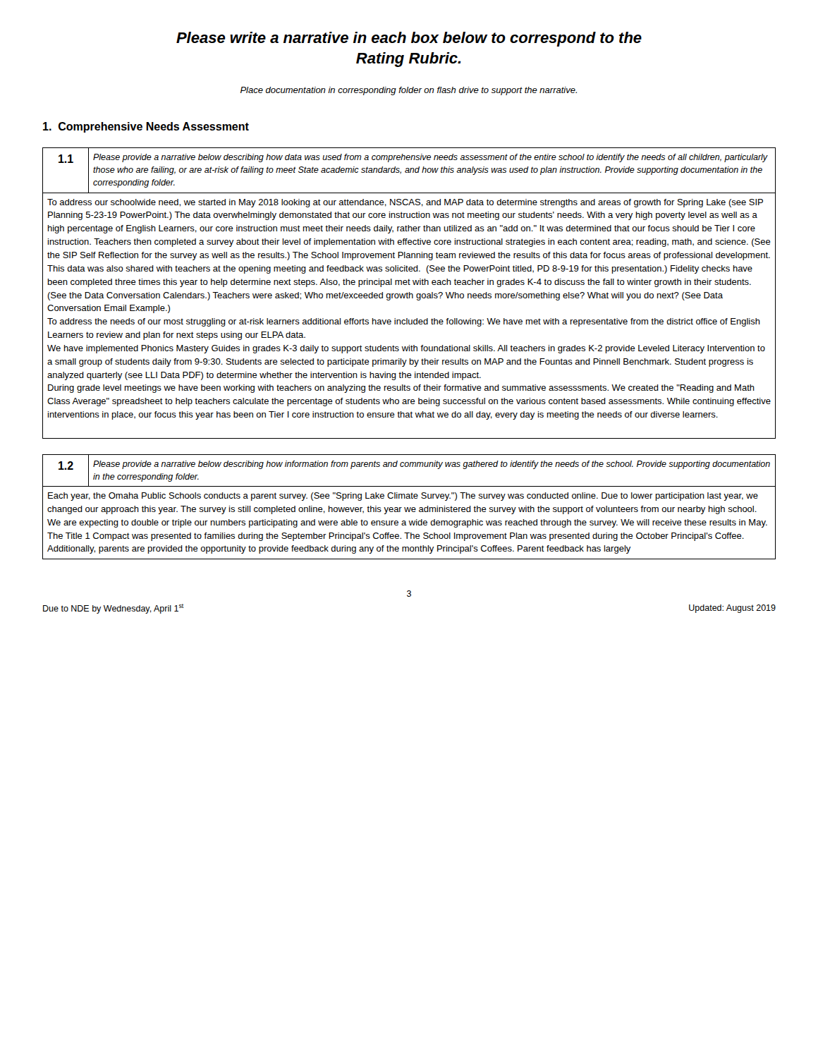Please write a narrative in each box below to correspond to the
Rating Rubric.
Place documentation in corresponding folder on flash drive to support the narrative.
1. Comprehensive Needs Assessment
| 1.1 | Please provide a narrative below describing how data was used from a comprehensive needs assessment of the entire school to identify the needs of all children, particularly those who are failing, or are at-risk of failing to meet State academic standards, and how this analysis was used to plan instruction. Provide supporting documentation in the corresponding folder. |
| To address our schoolwide need, we started in May 2018 looking at our attendance, NSCAS, and MAP data to determine strengths and areas of growth for Spring Lake (see SIP Planning 5-23-19 PowerPoint.) The data overwhelmingly demonstated that our core instruction was not meeting our students' needs. With a very high poverty level as well as a high percentage of English Learners, our core instruction must meet their needs daily, rather than utilized as an "add on." It was determined that our focus should be Tier I core instruction. Teachers then completed a survey about their level of implementation with effective core instructional strategies in each content area; reading, math, and science. (See the SIP Self Reflection for the survey as well as the results.) The School Improvement Planning team reviewed the results of this data for focus areas of professional development. This data was also shared with teachers at the opening meeting and feedback was solicited. (See the PowerPoint titled, PD 8-9-19 for this presentation.) Fidelity checks have been completed three times this year to help determine next steps. Also, the principal met with each teacher in grades K-4 to discuss the fall to winter growth in their students. (See the Data Conversation Calendars.) Teachers were asked; Who met/exceeded growth goals? Who needs more/something else? What will you do next? (See Data Conversation Email Example.) To address the needs of our most struggling or at-risk learners additional efforts have included the following: We have met with a representative from the district office of English Learners to review and plan for next steps using our ELPA data. We have implemented Phonics Mastery Guides in grades K-3 daily to support students with foundational skills. All teachers in grades K-2 provide Leveled Literacy Intervention to a small group of students daily from 9-9:30. Students are selected to participate primarily by their results on MAP and the Fountas and Pinnell Benchmark. Student progress is analyzed quarterly (see LLI Data PDF) to determine whether the intervention is having the intended impact. During grade level meetings we have been working with teachers on analyzing the results of their formative and summative assesssments. We created the "Reading and Math Class Average" spreadsheet to help teachers calculate the percentage of students who are being successful on the various content based assessments. While continuing effective interventions in place, our focus this year has been on Tier I core instruction to ensure that what we do all day, every day is meeting the needs of our diverse learners. |
| 1.2 | Please provide a narrative below describing how information from parents and community was gathered to identify the needs of the school. Provide supporting documentation in the corresponding folder. |
| Each year, the Omaha Public Schools conducts a parent survey. (See "Spring Lake Climate Survey.") The survey was conducted online. Due to lower participation last year, we changed our approach this year. The survey is still completed online, however, this year we administered the survey with the support of volunteers from our nearby high school. We are expecting to double or triple our numbers participating and were able to ensure a wide demographic was reached through the survey. We will receive these results in May. The Title 1 Compact was presented to families during the September Principal's Coffee. The School Improvement Plan was presented during the October Principal's Coffee. Additionally, parents are provided the opportunity to provide feedback during any of the monthly Principal's Coffees. Parent feedback has largely |
3
Due to NDE by Wednesday, April 1st
Updated: August 2019